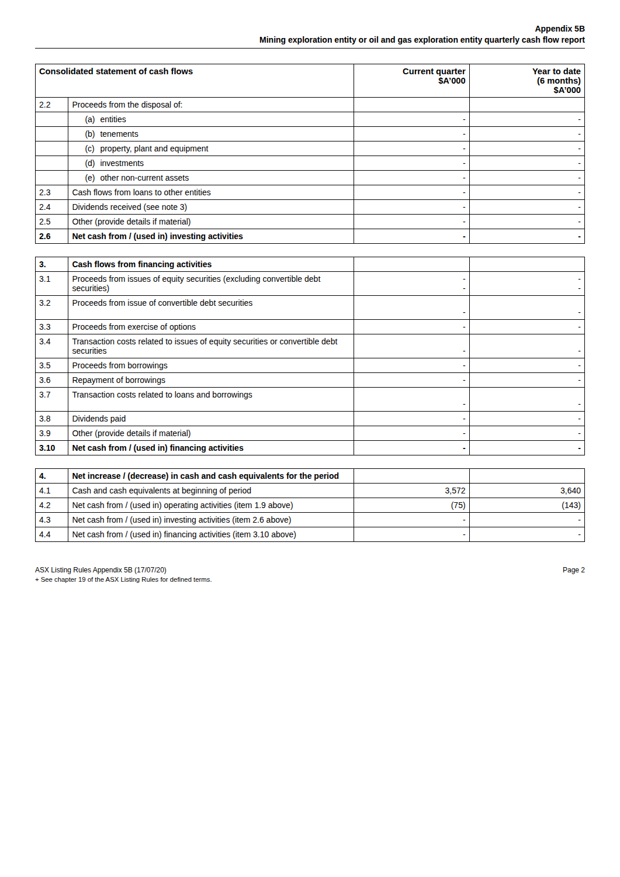Appendix 5B
Mining exploration entity or oil and gas exploration entity quarterly cash flow report
| Consolidated statement of cash flows | Current quarter $A’000 | Year to date (6 months) $A’000 |
| --- | --- | --- |
| 2.2 | Proceeds from the disposal of: | | |
| | (a) entities | - | - |
| | (b) tenements | - | - |
| | (c) property, plant and equipment | - | - |
| | (d) investments | - | - |
| | (e) other non-current assets | - | - |
| 2.3 | Cash flows from loans to other entities | - | - |
| 2.4 | Dividends received (see note 3) | - | - |
| 2.5 | Other (provide details if material) | - | - |
| 2.6 | Net cash from / (used in) investing activities | - | - |
| 3. | Cash flows from financing activities | | |
| 3.1 | Proceeds from issues of equity securities (excluding convertible debt securities) | - - | - - |
| 3.2 | Proceeds from issue of convertible debt securities | - | - |
| 3.3 | Proceeds from exercise of options | - | - |
| 3.4 | Transaction costs related to issues of equity securities or convertible debt securities | - | - |
| 3.5 | Proceeds from borrowings | - | - |
| 3.6 | Repayment of borrowings | - | - |
| 3.7 | Transaction costs related to loans and borrowings | - | - |
| 3.8 | Dividends paid | - | - |
| 3.9 | Other (provide details if material) | - | - |
| 3.10 | Net cash from / (used in) financing activities | - | - |
| 4. | Net increase / (decrease) in cash and cash equivalents for the period | | |
| 4.1 | Cash and cash equivalents at beginning of period | 3,572 | 3,640 |
| 4.2 | Net cash from / (used in) operating activities (item 1.9 above) | (75) | (143) |
| 4.3 | Net cash from / (used in) investing activities (item 2.6 above) | - | - |
| 4.4 | Net cash from / (used in) financing activities (item 3.10 above) | - | - |
ASX Listing Rules Appendix 5B (17/07/20) Page 2
+ See chapter 19 of the ASX Listing Rules for defined terms.